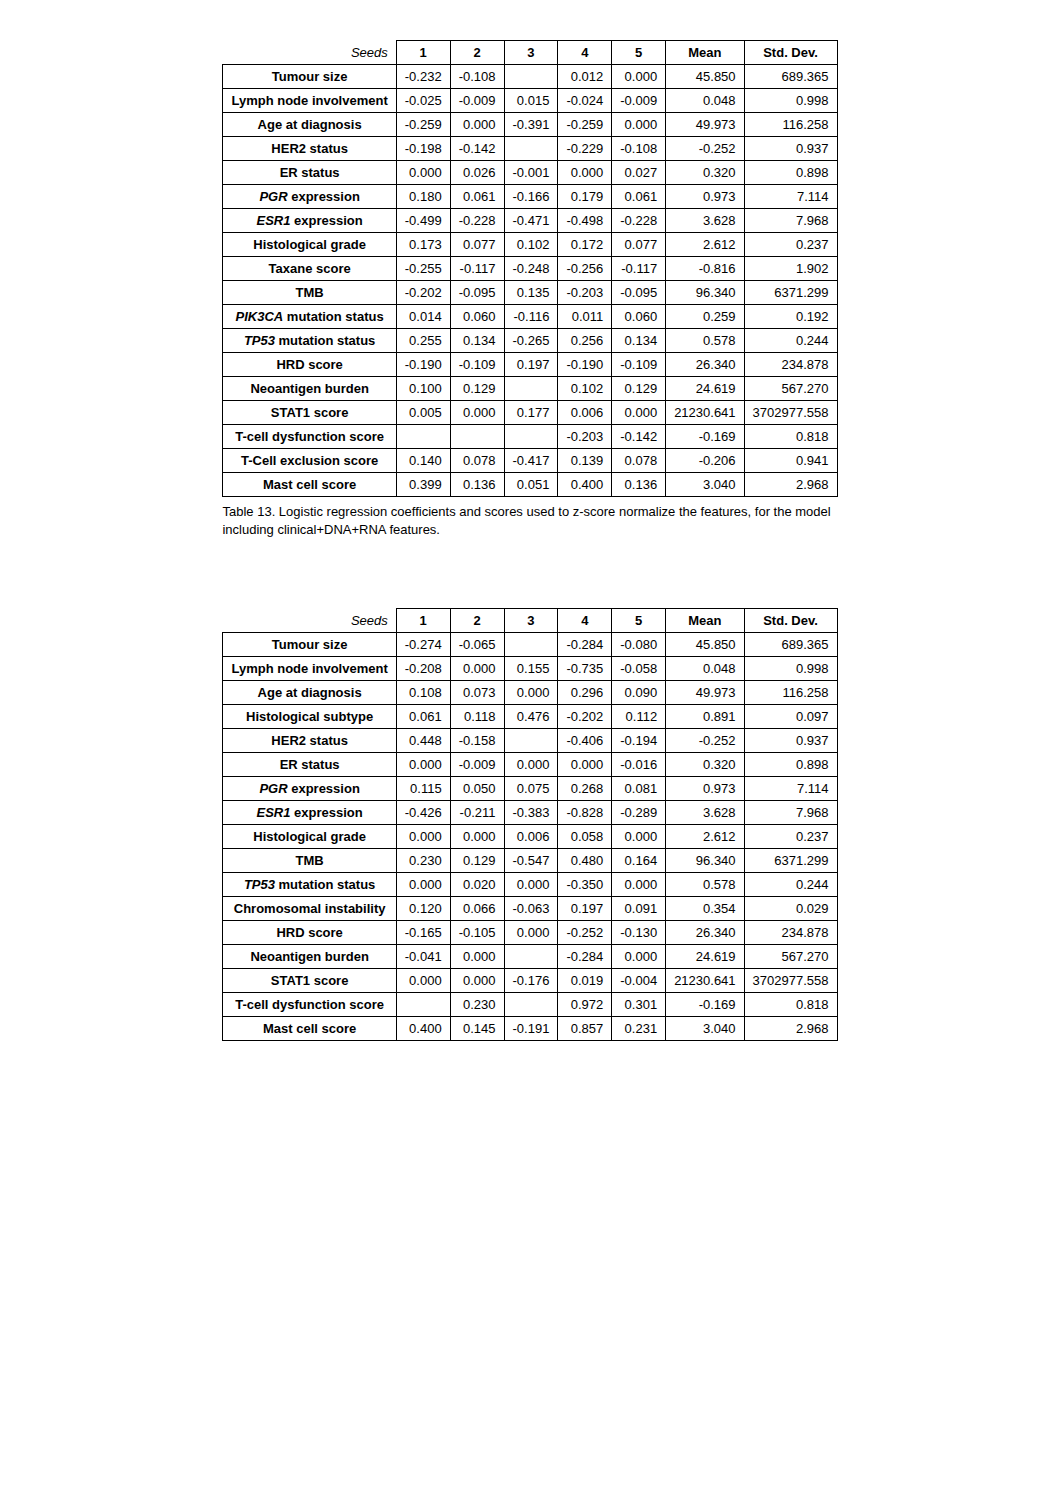Table 13. Logistic regression coefficients and scores used to z-score normalize the features, for the model including clinical+DNA+RNA features.
| Seeds | 1 | 2 | 3 | 4 | 5 | Mean | Std. Dev. |
| --- | --- | --- | --- | --- | --- | --- | --- |
| Tumour size | -0.232 | -0.108 | | 0.012 | 0.000 | 45.850 | 689.365 |
| Lymph node involvement | -0.025 | -0.009 | 0.015 | -0.024 | -0.009 | 0.048 | 0.998 |
| Age at diagnosis | -0.259 | 0.000 | -0.391 | -0.259 | 0.000 | 49.973 | 116.258 |
| HER2 status | -0.198 | -0.142 | | -0.229 | -0.108 | -0.252 | 0.937 |
| ER status | 0.000 | 0.026 | -0.001 | 0.000 | 0.027 | 0.320 | 0.898 |
| PGR expression | 0.180 | 0.061 | -0.166 | 0.179 | 0.061 | 0.973 | 7.114 |
| ESR1 expression | -0.499 | -0.228 | -0.471 | -0.498 | -0.228 | 3.628 | 7.968 |
| Histological grade | 0.173 | 0.077 | 0.102 | 0.172 | 0.077 | 2.612 | 0.237 |
| Taxane score | -0.255 | -0.117 | -0.248 | -0.256 | -0.117 | -0.816 | 1.902 |
| TMB | -0.202 | -0.095 | 0.135 | -0.203 | -0.095 | 96.340 | 6371.299 |
| PIK3CA mutation status | 0.014 | 0.060 | -0.116 | 0.011 | 0.060 | 0.259 | 0.192 |
| TP53 mutation status | 0.255 | 0.134 | -0.265 | 0.256 | 0.134 | 0.578 | 0.244 |
| HRD score | -0.190 | -0.109 | 0.197 | -0.190 | -0.109 | 26.340 | 234.878 |
| Neoantigen burden | 0.100 | 0.129 | | 0.102 | 0.129 | 24.619 | 567.270 |
| STAT1 score | 0.005 | 0.000 | 0.177 | 0.006 | 0.000 | 21230.641 | 3702977.558 |
| T-cell dysfunction score | | | | -0.203 | -0.142 | -0.169 | 0.818 |
| T-Cell exclusion score | 0.140 | 0.078 | -0.417 | 0.139 | 0.078 | -0.206 | 0.941 |
| Mast cell score | 0.399 | 0.136 | 0.051 | 0.400 | 0.136 | 3.040 | 2.968 |
| Seeds | 1 | 2 | 3 | 4 | 5 | Mean | Std. Dev. |
| --- | --- | --- | --- | --- | --- | --- | --- |
| Tumour size | -0.274 | -0.065 | | -0.284 | -0.080 | 45.850 | 689.365 |
| Lymph node involvement | -0.208 | 0.000 | 0.155 | -0.735 | -0.058 | 0.048 | 0.998 |
| Age at diagnosis | 0.108 | 0.073 | 0.000 | 0.296 | 0.090 | 49.973 | 116.258 |
| Histological subtype | 0.061 | 0.118 | 0.476 | -0.202 | 0.112 | 0.891 | 0.097 |
| HER2 status | 0.448 | -0.158 | | -0.406 | -0.194 | -0.252 | 0.937 |
| ER status | 0.000 | -0.009 | 0.000 | 0.000 | -0.016 | 0.320 | 0.898 |
| PGR expression | 0.115 | 0.050 | 0.075 | 0.268 | 0.081 | 0.973 | 7.114 |
| ESR1 expression | -0.426 | -0.211 | -0.383 | -0.828 | -0.289 | 3.628 | 7.968 |
| Histological grade | 0.000 | 0.000 | 0.006 | 0.058 | 0.000 | 2.612 | 0.237 |
| TMB | 0.230 | 0.129 | -0.547 | 0.480 | 0.164 | 96.340 | 6371.299 |
| TP53 mutation status | 0.000 | 0.020 | 0.000 | -0.350 | 0.000 | 0.578 | 0.244 |
| Chromosomal instability | 0.120 | 0.066 | -0.063 | 0.197 | 0.091 | 0.354 | 0.029 |
| HRD score | -0.165 | -0.105 | 0.000 | -0.252 | -0.130 | 26.340 | 234.878 |
| Neoantigen burden | -0.041 | 0.000 | | -0.284 | 0.000 | 24.619 | 567.270 |
| STAT1 score | 0.000 | 0.000 | -0.176 | 0.019 | -0.004 | 21230.641 | 3702977.558 |
| T-cell dysfunction score | | 0.230 | | 0.972 | 0.301 | -0.169 | 0.818 |
| Mast cell score | 0.400 | 0.145 | -0.191 | 0.857 | 0.231 | 3.040 | 2.968 |